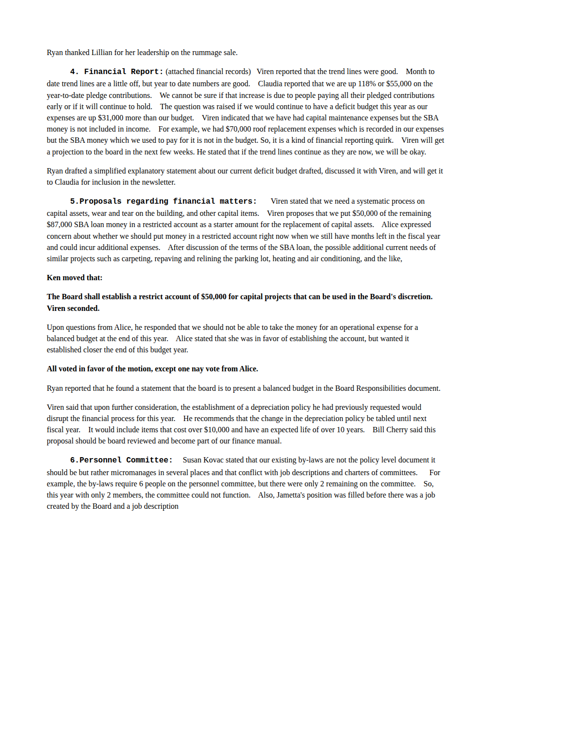Ryan thanked Lillian for her leadership on the rummage sale.
4. Financial Report: (attached financial records) Viren reported that the trend lines were good. Month to date trend lines are a little off, but year to date numbers are good. Claudia reported that we are up 118% or $55,000 on the year-to-date pledge contributions. We cannot be sure if that increase is due to people paying all their pledged contributions early or if it will continue to hold. The question was raised if we would continue to have a deficit budget this year as our expenses are up $31,000 more than our budget. Viren indicated that we have had capital maintenance expenses but the SBA money is not included in income. For example, we had $70,000 roof replacement expenses which is recorded in our expenses but the SBA money which we used to pay for it is not in the budget. So, it is a kind of financial reporting quirk. Viren will get a projection to the board in the next few weeks. He stated that if the trend lines continue as they are now, we will be okay.
Ryan drafted a simplified explanatory statement about our current deficit budget drafted, discussed it with Viren, and will get it to Claudia for inclusion in the newsletter.
5.Proposals regarding financial matters: Viren stated that we need a systematic process on capital assets, wear and tear on the building, and other capital items. Viren proposes that we put $50,000 of the remaining $87,000 SBA loan money in a restricted account as a starter amount for the replacement of capital assets. Alice expressed concern about whether we should put money in a restricted account right now when we still have months left in the fiscal year and could incur additional expenses. After discussion of the terms of the SBA loan, the possible additional current needs of similar projects such as carpeting, repaving and relining the parking lot, heating and air conditioning, and the like,
Ken moved that:
The Board shall establish a restrict account of $50,000 for capital projects that can be used in the Board's discretion. Viren seconded.
Upon questions from Alice, he responded that we should not be able to take the money for an operational expense for a balanced budget at the end of this year. Alice stated that she was in favor of establishing the account, but wanted it established closer the end of this budget year.
All voted in favor of the motion, except one nay vote from Alice.
Ryan reported that he found a statement that the board is to present a balanced budget in the Board Responsibilities document.
Viren said that upon further consideration, the establishment of a depreciation policy he had previously requested would disrupt the financial process for this year. He recommends that the change in the depreciation policy be tabled until next fiscal year. It would include items that cost over $10,000 and have an expected life of over 10 years. Bill Cherry said this proposal should be board reviewed and become part of our finance manual.
6.Personnel Committee: Susan Kovac stated that our existing by-laws are not the policy level document it should be but rather micromanages in several places and that conflict with job descriptions and charters of committees. For example, the by-laws require 6 people on the personnel committee, but there were only 2 remaining on the committee. So, this year with only 2 members, the committee could not function. Also, Jametta's position was filled before there was a job created by the Board and a job description